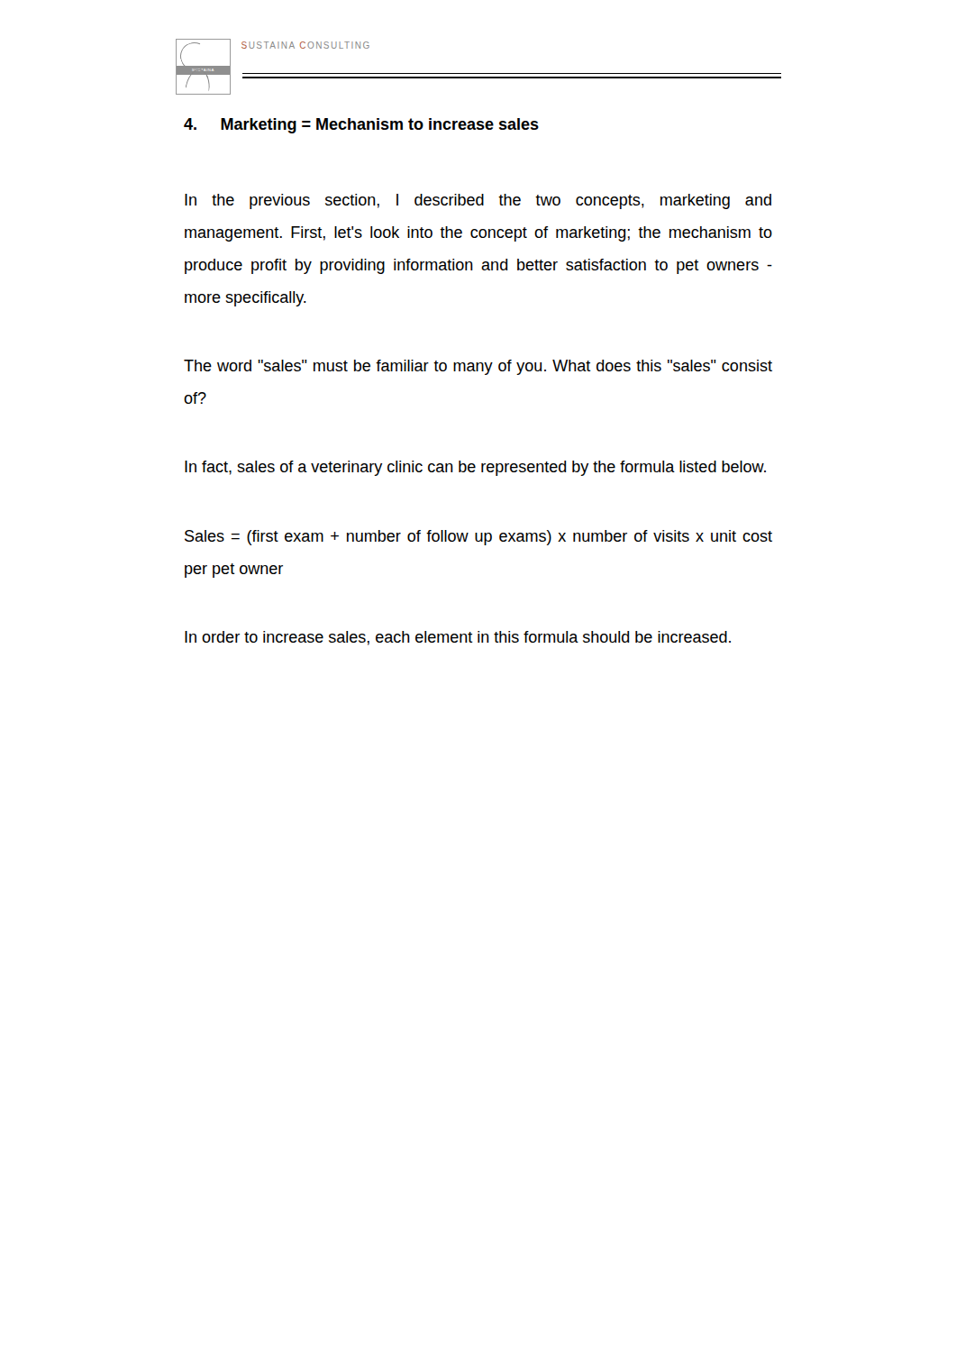SUSTAINA
SUSTAINA CONSULTING
4. Marketing = Mechanism to increase sales
In the previous section, I described the two concepts, marketing and management. First, let's look into the concept of marketing; the mechanism to produce profit by providing information and better satisfaction to pet owners - more specifically.
The word "sales" must be familiar to many of you. What does this "sales" consist of?
In fact, sales of a veterinary clinic can be represented by the formula listed below.
Sales = (first exam + number of follow up exams) x number of visits x unit cost per pet owner
In order to increase sales, each element in this formula should be increased.